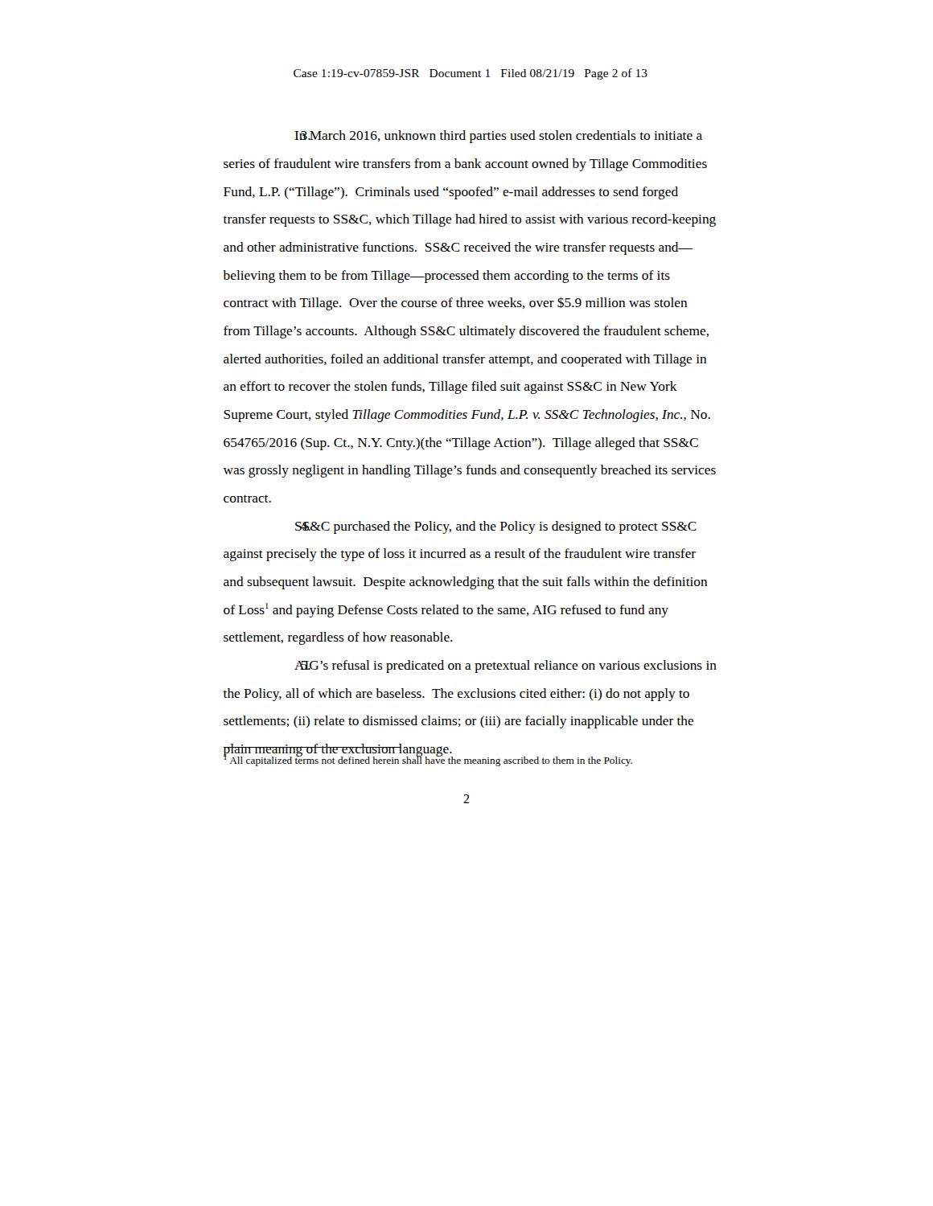Case 1:19-cv-07859-JSR Document 1 Filed 08/21/19 Page 2 of 13
3. In March 2016, unknown third parties used stolen credentials to initiate a series of fraudulent wire transfers from a bank account owned by Tillage Commodities Fund, L.P. (“Tillage”). Criminals used “spoofed” e-mail addresses to send forged transfer requests to SS&C, which Tillage had hired to assist with various record-keeping and other administrative functions. SS&C received the wire transfer requests and—believing them to be from Tillage—processed them according to the terms of its contract with Tillage. Over the course of three weeks, over $5.9 million was stolen from Tillage’s accounts. Although SS&C ultimately discovered the fraudulent scheme, alerted authorities, foiled an additional transfer attempt, and cooperated with Tillage in an effort to recover the stolen funds, Tillage filed suit against SS&C in New York Supreme Court, styled Tillage Commodities Fund, L.P. v. SS&C Technologies, Inc., No. 654765/2016 (Sup. Ct., N.Y. Cnty.)(the “Tillage Action”). Tillage alleged that SS&C was grossly negligent in handling Tillage’s funds and consequently breached its services contract.
4. SS&C purchased the Policy, and the Policy is designed to protect SS&C against precisely the type of loss it incurred as a result of the fraudulent wire transfer and subsequent lawsuit. Despite acknowledging that the suit falls within the definition of Loss1 and paying Defense Costs related to the same, AIG refused to fund any settlement, regardless of how reasonable.
5. AIG’s refusal is predicated on a pretextual reliance on various exclusions in the Policy, all of which are baseless. The exclusions cited either: (i) do not apply to settlements; (ii) relate to dismissed claims; or (iii) are facially inapplicable under the plain meaning of the exclusion language.
1 All capitalized terms not defined herein shall have the meaning ascribed to them in the Policy.
2